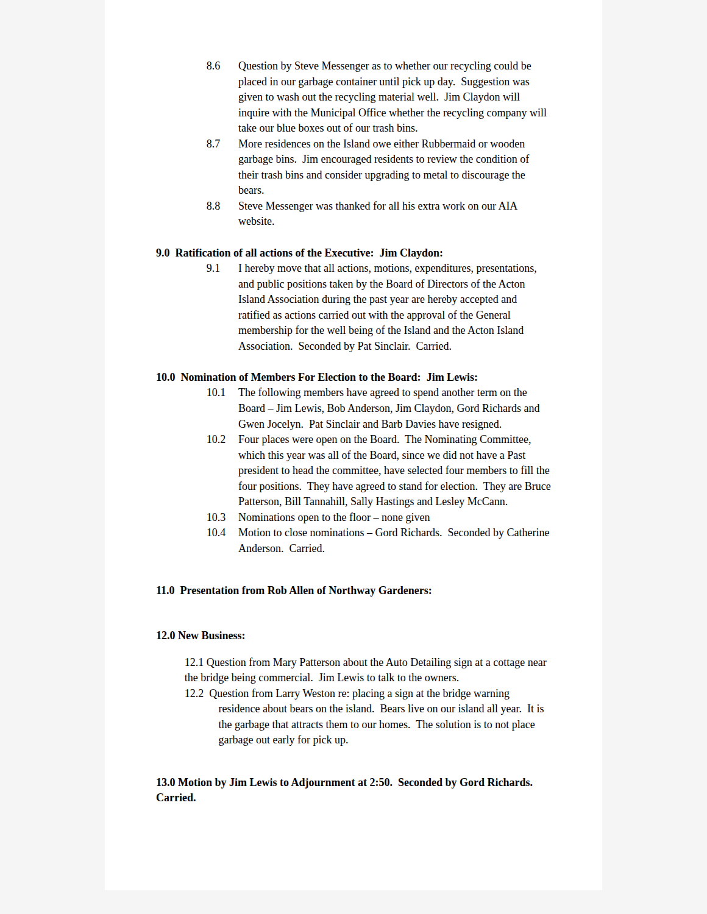8.6 Question by Steve Messenger as to whether our recycling could be placed in our garbage container until pick up day. Suggestion was given to wash out the recycling material well. Jim Claydon will inquire with the Municipal Office whether the recycling company will take our blue boxes out of our trash bins.
8.7 More residences on the Island owe either Rubbermaid or wooden garbage bins. Jim encouraged residents to review the condition of their trash bins and consider upgrading to metal to discourage the bears.
8.8 Steve Messenger was thanked for all his extra work on our AIA website.
9.0 Ratification of all actions of the Executive: Jim Claydon:
9.1 I hereby move that all actions, motions, expenditures, presentations, and public positions taken by the Board of Directors of the Acton Island Association during the past year are hereby accepted and ratified as actions carried out with the approval of the General membership for the well being of the Island and the Acton Island Association. Seconded by Pat Sinclair. Carried.
10.0 Nomination of Members For Election to the Board: Jim Lewis:
10.1 The following members have agreed to spend another term on the Board – Jim Lewis, Bob Anderson, Jim Claydon, Gord Richards and Gwen Jocelyn. Pat Sinclair and Barb Davies have resigned.
10.2 Four places were open on the Board. The Nominating Committee, which this year was all of the Board, since we did not have a Past president to head the committee, have selected four members to fill the four positions. They have agreed to stand for election. They are Bruce Patterson, Bill Tannahill, Sally Hastings and Lesley McCann.
10.3 Nominations open to the floor – none given
10.4 Motion to close nominations – Gord Richards. Seconded by Catherine Anderson. Carried.
11.0 Presentation from Rob Allen of Northway Gardeners:
12.0 New Business:
12.1 Question from Mary Patterson about the Auto Detailing sign at a cottage near the bridge being commercial. Jim Lewis to talk to the owners.
12.2 Question from Larry Weston re: placing a sign at the bridge warning residence about bears on the island. Bears live on our island all year. It is the garbage that attracts them to our homes. The solution is to not place garbage out early for pick up.
13.0 Motion by Jim Lewis to Adjournment at 2:50. Seconded by Gord Richards. Carried.